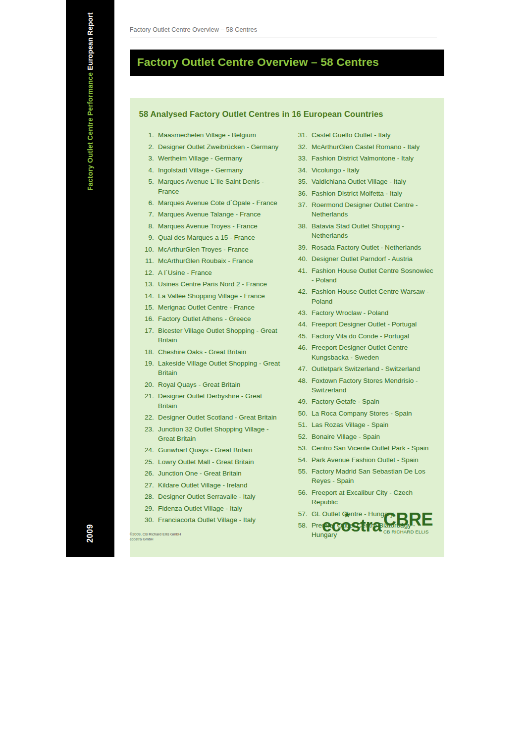Factory Outlet Centre Performance European Report
2009
Factory Outlet Centre Overview – 58 Centres
Factory Outlet Centre Overview – 58 Centres
58 Analysed Factory Outlet Centres in 16 European Countries
1. Maasmechelen Village - Belgium
2. Designer Outlet Zweibrücken - Germany
3. Wertheim Village - Germany
4. Ingolstadt Village - Germany
5. Marques Avenue L´Ile Saint Denis - France
6. Marques Avenue Cote d´Opale - France
7. Marques Avenue Talange - France
8. Marques Avenue Troyes - France
9. Quai des Marques a 15 - France
10. McArthurGlen Troyes - France
11. McArthurGlen Roubaix - France
12. A l´Usine - France
13. Usines Centre Paris Nord 2 - France
14. La Vallée Shopping Village - France
15. Merignac Outlet Centre - France
16. Factory Outlet Athens - Greece
17. Bicester Village Outlet Shopping - Great Britain
18. Cheshire Oaks - Great Britain
19. Lakeside Village Outlet Shopping - Great Britain
20. Royal Quays - Great Britain
21. Designer Outlet Derbyshire - Great Britain
22. Designer Outlet Scotland - Great Britain
23. Junction 32 Outlet Shopping Village - Great Britain
24. Gunwharf Quays - Great Britain
25. Lowry Outlet Mall - Great Britain
26. Junction One - Great Britain
27. Kildare Outlet Village - Ireland
28. Designer Outlet Serravalle - Italy
29. Fidenza Outlet Village - Italy
30. Franciacorta Outlet Village - Italy
31. Castel Guelfo Outlet - Italy
32. McArthurGlen Castel Romano - Italy
33. Fashion District Valmontone - Italy
34. Vicolungo - Italy
35. Valdichiana Outlet Village - Italy
36. Fashion District Molfetta - Italy
37. Roermond Designer Outlet Centre - Netherlands
38. Batavia Stad Outlet Shopping - Netherlands
39. Rosada Factory Outlet - Netherlands
40. Designer Outlet Parndorf - Austria
41. Fashion House Outlet Centre Sosnowiec - Poland
42. Fashion House Outlet Centre Warsaw - Poland
43. Factory Wroclaw - Poland
44. Freeport Designer Outlet - Portugal
45. Factory Vila do Conde - Portugal
46. Freeport Designer Outlet Centre Kungsbacka - Sweden
47. Outletpark Switzerland - Switzerland
48. Foxtown Factory Stores Mendrisio - Switzerland
49. Factory Getafe - Spain
50. La Roca Company Stores - Spain
51. Las Rozas Village - Spain
52. Bonaire Village - Spain
53. Centro San Vicente Outlet Park - Spain
54. Park Avenue Fashion Outlet - Spain
55. Factory Madrid San Sebastian De Los Reyes - Spain
56. Freeport at Excalibur City - Czech Republic
57. GL Outlet Centre - Hungary
58. Premier Outlet Centre Biatorbágy - Hungary
©2009, CB Richard Ellis GmbH
ecostra GmbH
★ecostra
CBRE CB RICHARD ELLIS